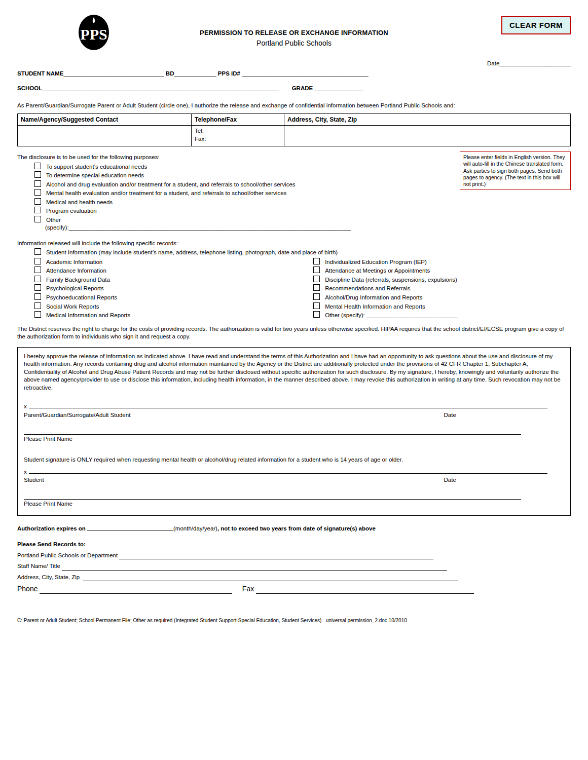CLEAR FORM
PPS
PERMISSION TO RELEASE OR EXCHANGE INFORMATION
Portland Public Schools
Date______________________
STUDENT NAME_______________________________ BD_____________ PPS ID# _______________________________________
SCHOOL_________________________________________________________________________ GRADE _______________
As Parent/Guardian/Surrogate Parent or Adult Student (circle one), I authorize the release and exchange of confidential information between Portland Public Schools and:
| Name/Agency/Suggested Contact | Telephone/Fax | Address, City, State, Zip |
| --- | --- | --- |
| | Tel: Fax: | |
Please enter fields in English version. They will auto-fill in the Chinese translated form. Ask parties to sign both pages. Send both pages to agency. (The text in this box will not print.)
The disclosure is to be used for the following purposes:
To support student’s educational needs
To determine special education needs
Alcohol and drug evaluation and/or treatment for a student, and referrals to school/other services
Mental health evaluation and/or treatment for a student, and referrals to school/other services
Medical and health needs
Program evaluation
Other
(specify):_______________________________________________________________________________________
Information released will include the following specific records:
Student Information (may include student’s name, address, telephone listing, photograph, date and place of birth)
Academic Information
Attendance Information
Family Background Data
Psychological Reports
Psychoeducational Reports
Social Work Reports
Medical Information and Reports
Individualized Education Program (IEP)
Attendance at Meetings or Appointments
Discipline Data (referrals, suspensions, expulsions)
Recommendations and Referrals
Alcohol/Drug Information and Reports
Mental Health Information and Reports
Other (specify): ____________________________
The District reserves the right to charge for the costs of providing records. The authorization is valid for two years unless otherwise specified. HIPAA requires that the school district/EI/ECSE program give a copy of the authorization form to individuals who sign it and request a copy.
I hereby approve the release of information as indicated above. I have read and understand the terms of this Authorization and I have had an opportunity to ask questions about the use and disclosure of my health information. Any records containing drug and alcohol information maintained by the Agency or the District are additionally protected under the provisions of 42 CFR Chapter 1, Subchapter A, Confidentiality of Alcohol and Drug Abuse Patient Records and may not be further disclosed without specific authorization for such disclosure. By my signature, I hereby, knowingly and voluntarily authorize the above named agency/provider to use or disclose this information, including health information, in the manner described above. I may revoke this authorization in writing at any time. Such revocation may not be retroactive.
x
Parent/Guardian/Surrogate/Adult Student Date
Please Print Name
Student signature is ONLY required when requesting mental health or alcohol/drug related information for a student who is 14 years of age or older.
x
Student Date
Please Print Name
Authorization expires on (month/day/year), not to exceed two years from date of signature(s) above
Please Send Records to:
Portland Public Schools or Department
Staff Name/ Title
Address, City, State, Zip
Phone Fax
C: Parent or Adult Student; School Permanent File; Other as required (Integrated Student Support-Special Education, Student Services) universal permission_2.doc 10/2010